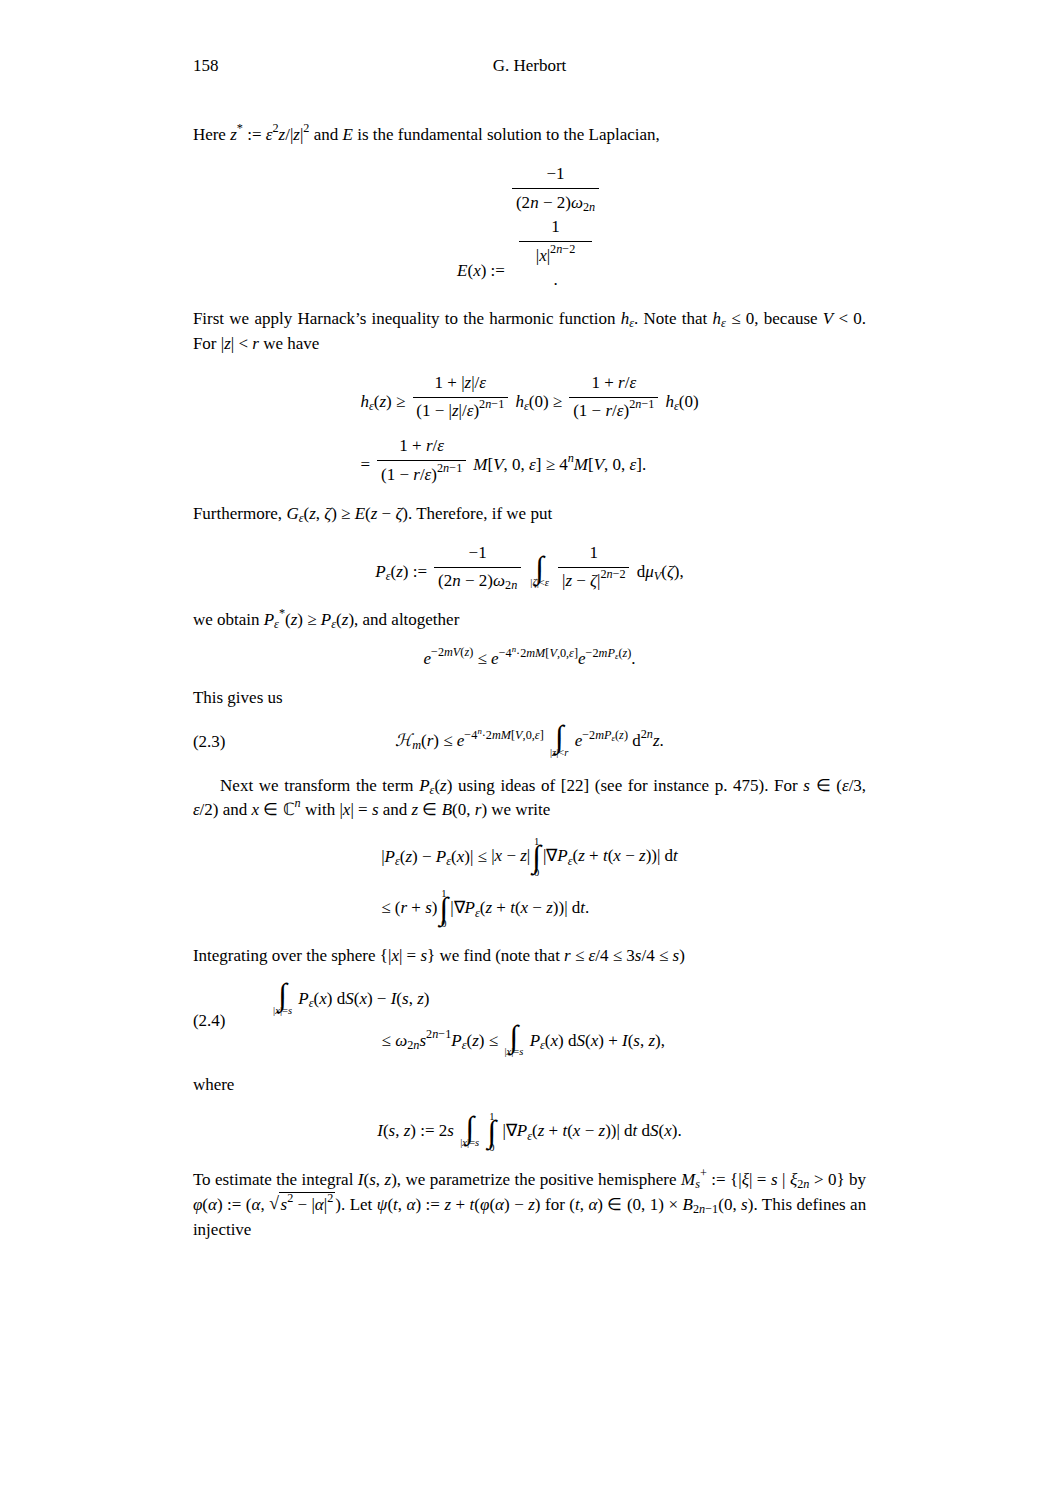158
G. Herbort
Here z* := ε2z/|z|2 and E is the fundamental solution to the Laplacian,
E(x) := −1(2n − 2)ω2n 1|x|2n−2.
First we apply Harnack’s inequality to the harmonic function hε. Note that hε ≤ 0, because V < 0. For |z| < r we have
hε(z) ≥ 1 + |z|/ε(1 − |z|/ε)2n−1 hε(0) ≥ 1 + r/ε(1 − r/ε)2n−1 hε(0) = 1 + r/ε(1 − r/ε)2n−1 M[V, 0, ε] ≥ 4nM[V, 0, ε].
Furthermore, Gε(z, ζ) ≥ E(z − ζ). Therefore, if we put
Pε(z) := −1(2n − 2)ω2n ∫|ζ|<ε 1|z − ζ|2n−2 dμV(ζ),
we obtain Pε*(z) ≥ Pε(z), and altogether
e−2mV(z) ≤ e−4n·2mM[V,0,ε]e−2mPε(z).
This gives us
(2.3)
ℋm(r) ≤ e−4n·2mM[V,0,ε] ∫|z|<r e−2mPε(z) d2nz.
Next we transform the term Pε(z) using ideas of [22] (see for instance p. 475). For s ∈ (ε/3, ε/2) and x ∈ ℂn with |x| = s and z ∈ B(0, r) we write
|Pε(z) − Pε(x)| ≤ |x − z|1∫0|∇Pε(z + t(x − z))| dt ≤ (r + s)1∫0|∇Pε(z + t(x − z))| dt.
Integrating over the sphere {|x| = s} we find (note that r ≤ ε/4 ≤ 3s/4 ≤ s)
(2.4)
∫|x|=s Pε(x) dS(x) − I(s, z)
≤ ω2ns2n−1Pε(z) ≤ ∫|x|=s Pε(x) dS(x) + I(s, z),
where
I(s, z) := 2s ∫|x|=s 1∫0 |∇Pε(z + t(x − z))| dt dS(x).
To estimate the integral I(s, z), we parametrize the positive hemisphere Ms+ := {|ξ| = s | ξ2n > 0} by φ(α) := (α, s2 − |α|2). Let ψ(t, α) := z + t(φ(α) − z) for (t, α) ∈ (0, 1) × B2n−1(0, s). This defines an injective